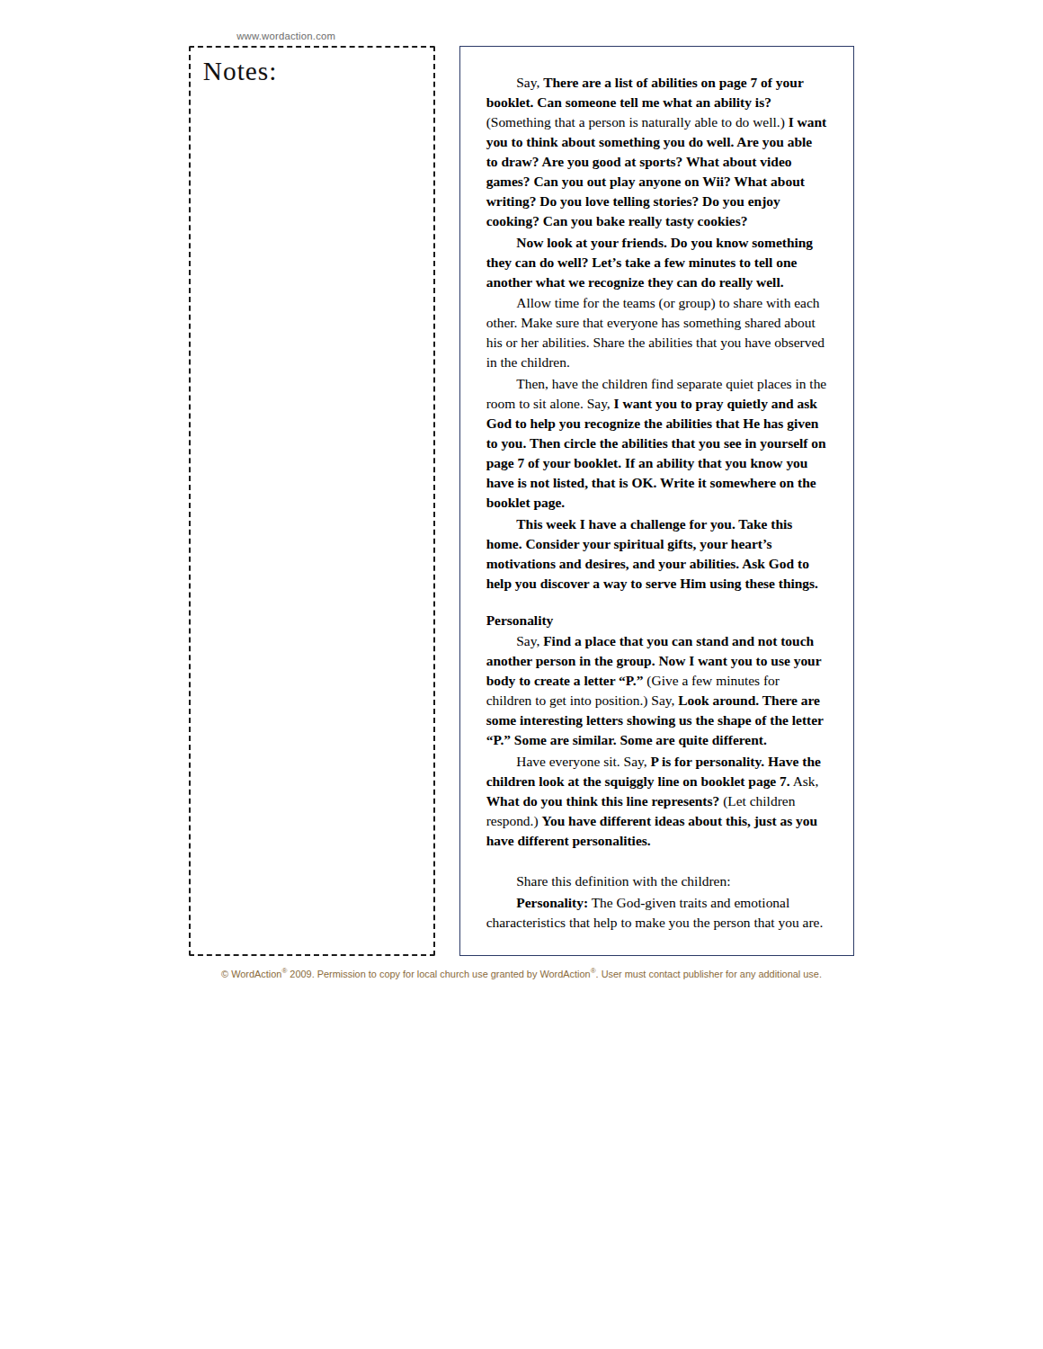www.wordaction.com
Notes:
Say, There are a list of abilities on page 7 of your booklet. Can someone tell me what an ability is? (Something that a person is naturally able to do well.) I want you to think about something you do well. Are you able to draw? Are you good at sports? What about video games? Can you out play anyone on Wii? What about writing? Do you love telling stories? Do you enjoy cooking? Can you bake really tasty cookies?
Now look at your friends. Do you know something they can do well? Let’s take a few minutes to tell one another what we recognize they can do really well.
Allow time for the teams (or group) to share with each other. Make sure that everyone has something shared about his or her abilities. Share the abilities that you have observed in the children.
Then, have the children find separate quiet places in the room to sit alone. Say, I want you to pray quietly and ask God to help you recognize the abilities that He has given to you. Then circle the abilities that you see in yourself on page 7 of your booklet. If an ability that you know you have is not listed, that is OK. Write it somewhere on the booklet page.
This week I have a challenge for you. Take this home. Consider your spiritual gifts, your heart’s motivations and desires, and your abilities. Ask God to help you discover a way to serve Him using these things.
Personality
Say, Find a place that you can stand and not touch another person in the group. Now I want you to use your body to create a letter “P.” (Give a few minutes for children to get into position.) Say, Look around. There are some interesting letters showing us the shape of the letter “P.” Some are similar. Some are quite different.
Have everyone sit. Say, P is for personality. Have the children look at the squiggly line on booklet page 7. Ask, What do you think this line represents? (Let children respond.) You have different ideas about this, just as you have different personalities.
Share this definition with the children:
Personality: The God-given traits and emotional characteristics that help to make you the person that you are.
© WordAction® 2009. Permission to copy for local church use granted by WordAction®. User must contact publisher for any additional use.